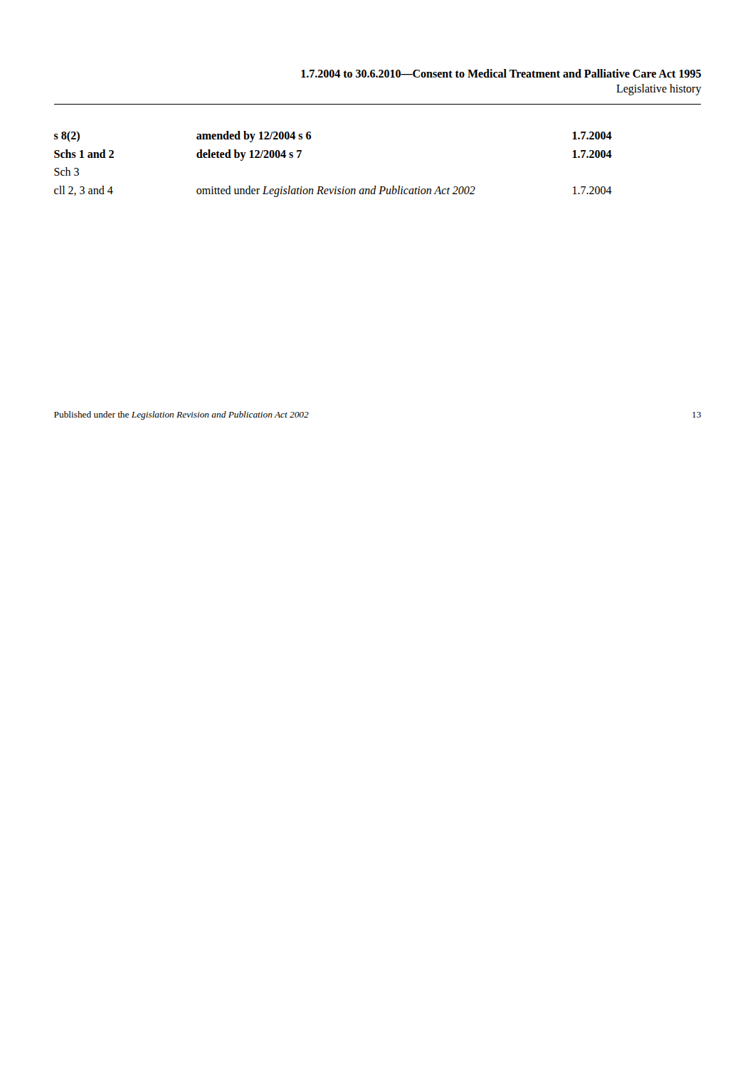1.7.2004 to 30.6.2010—Consent to Medical Treatment and Palliative Care Act 1995
Legislative history
| s 8(2) | amended by 12/2004 s 6 | 1.7.2004 |
| Schs 1 and 2 | deleted by 12/2004 s 7 | 1.7.2004 |
| Sch 3 | | |
| cll 2, 3 and 4 | omitted under Legislation Revision and Publication Act 2002 | 1.7.2004 |
Published under the Legislation Revision and Publication Act 2002
13